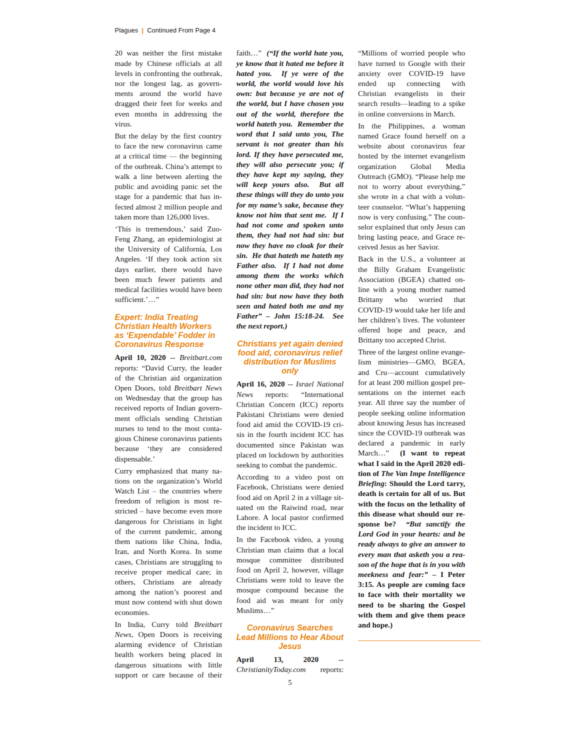Plagues | Continued From Page 4
20 was neither the first mistake made by Chinese officials at all levels in confronting the outbreak, nor the longest lag, as governments around the world have dragged their feet for weeks and even months in addressing the virus.
But the delay by the first country to face the new coronavirus came at a critical time — the beginning of the outbreak. China’s attempt to walk a line between alerting the public and avoiding panic set the stage for a pandemic that has infected almost 2 million people and taken more than 126,000 lives.
‘This is tremendous,’ said Zuo-Feng Zhang, an epidemiologist at the University of California, Los Angeles. ‘If they took action six days earlier, there would have been much fewer patients and medical facilities would have been sufficient.’…”
Expert: India Treating Christian Health Workers as ‘Expendable’ Fodder in Coronavirus Response
April 10, 2020 -- Breitbart.com reports: “David Curry, the leader of the Christian aid organization Open Doors, told Breitbart News on Wednesday that the group has received reports of Indian government officials sending Christian nurses to tend to the most contagious Chinese coronavirus patients because ‘they are considered dispensable.’
Curry emphasized that many nations on the organization’s World Watch List – the countries where freedom of religion is most restricted – have become even more dangerous for Christians in light of the current pandemic, among them nations like China, India, Iran, and North Korea. In some cases, Christians are struggling to receive proper medical care; in others, Christians are already among the nation’s poorest and must now contend with shut down economies.
In India, Curry told Breitbart News, Open Doors is receiving alarming evidence of Christian health workers being placed in dangerous situations with little support or care because of their faith…” (“If the world hate you, ye know that it hated me before it hated you. If ye were of the world, the world would love his own: but because ye are not of the world, but I have chosen you out of the world, therefore the world hateth you. Remember the word that I said unto you, The servant is not greater than his lord. If they have persecuted me, they will also persecute you; if they have kept my saying, they will keep yours also. But all these things will they do unto you for my name’s sake, because they know not him that sent me. If I had not come and spoken unto them, they had not had sin: but now they have no cloak for their sin. He that hateth me hateth my Father also. If I had not done among them the works which none other man did, they had not had sin: but now have they both seen and hated both me and my Father” – John 15:18-24. See the next report.)
Christians yet again denied food aid, coronavirus relief distribution for Muslims only
April 16, 2020 -- Israel National News reports: “International Christian Concern (ICC) reports Pakistani Christians were denied food aid amid the COVID-19 crisis in the fourth incident ICC has documented since Pakistan was placed on lockdown by authorities seeking to combat the pandemic.
According to a video post on Facebook, Christians were denied food aid on April 2 in a village situated on the Raiwind road, near Lahore. A local pastor confirmed the incident to ICC.
In the Facebook video, a young Christian man claims that a local mosque committee distributed food on April 2, however, village Christians were told to leave the mosque compound because the food aid was meant for only Muslims…”
Coronavirus Searches Lead Millions to Hear About Jesus
April 13, 2020 -- ChristianityToday.com reports: “Millions of worried people who have turned to Google with their anxiety over COVID-19 have ended up connecting with Christian evangelists in their search results—leading to a spike in online conversions in March.
In the Philippines, a woman named Grace found herself on a website about coronavirus fear hosted by the internet evangelism organization Global Media Outreach (GMO). “Please help me not to worry about everything,” she wrote in a chat with a volunteer counselor. “What’s happening now is very confusing.” The counselor explained that only Jesus can bring lasting peace, and Grace received Jesus as her Savior.
Back in the U.S., a volunteer at the Billy Graham Evangelistic Association (BGEA) chatted online with a young mother named Brittany who worried that COVID-19 would take her life and her children’s lives. The volunteer offered hope and peace, and Brittany too accepted Christ.
Three of the largest online evangelism ministries—GMO, BGEA, and Cru—account cumulatively for at least 200 million gospel presentations on the internet each year. All three say the number of people seeking online information about knowing Jesus has increased since the COVID-19 outbreak was declared a pandemic in early March…” (I want to repeat what I said in the April 2020 edition of The Van Impe Intelligence Briefing: Should the Lord tarry, death is certain for all of us. But with the focus on the lethality of this disease what should our response be? “But sanctify the Lord God in your hearts: and be ready always to give an answer to every man that asketh you a reason of the hope that is in you with meekness and fear:” – I Peter 3:15. As people are coming face to face with their mortality we need to be sharing the Gospel with them and give them peace and hope.)
5